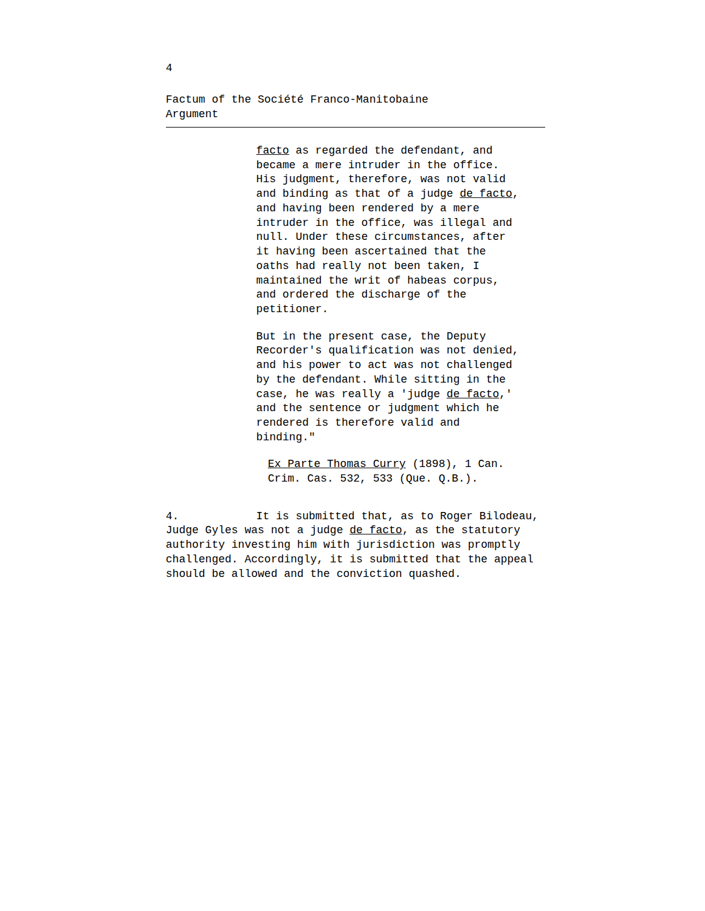4
Factum of the Société Franco-Manitobaine
Argument
facto as regarded the defendant, and became a mere intruder in the office. His judgment, therefore, was not valid and binding as that of a judge de facto, and having been rendered by a mere intruder in the office, was illegal and null. Under these circumstances, after it having been ascertained that the oaths had really not been taken, I maintained the writ of habeas corpus, and ordered the discharge of the petitioner.
But in the present case, the Deputy Recorder's qualification was not denied, and his power to act was not challenged by the defendant. While sitting in the case, he was really a 'judge de facto,' and the sentence or judgment which he rendered is therefore valid and binding."
Ex Parte Thomas Curry (1898), 1 Can. Crim. Cas. 532, 533 (Que. Q.B.).
4. It is submitted that, as to Roger Bilodeau, Judge Gyles was not a judge de facto, as the statutory authority investing him with jurisdiction was promptly challenged. Accordingly, it is submitted that the appeal should be allowed and the conviction quashed.